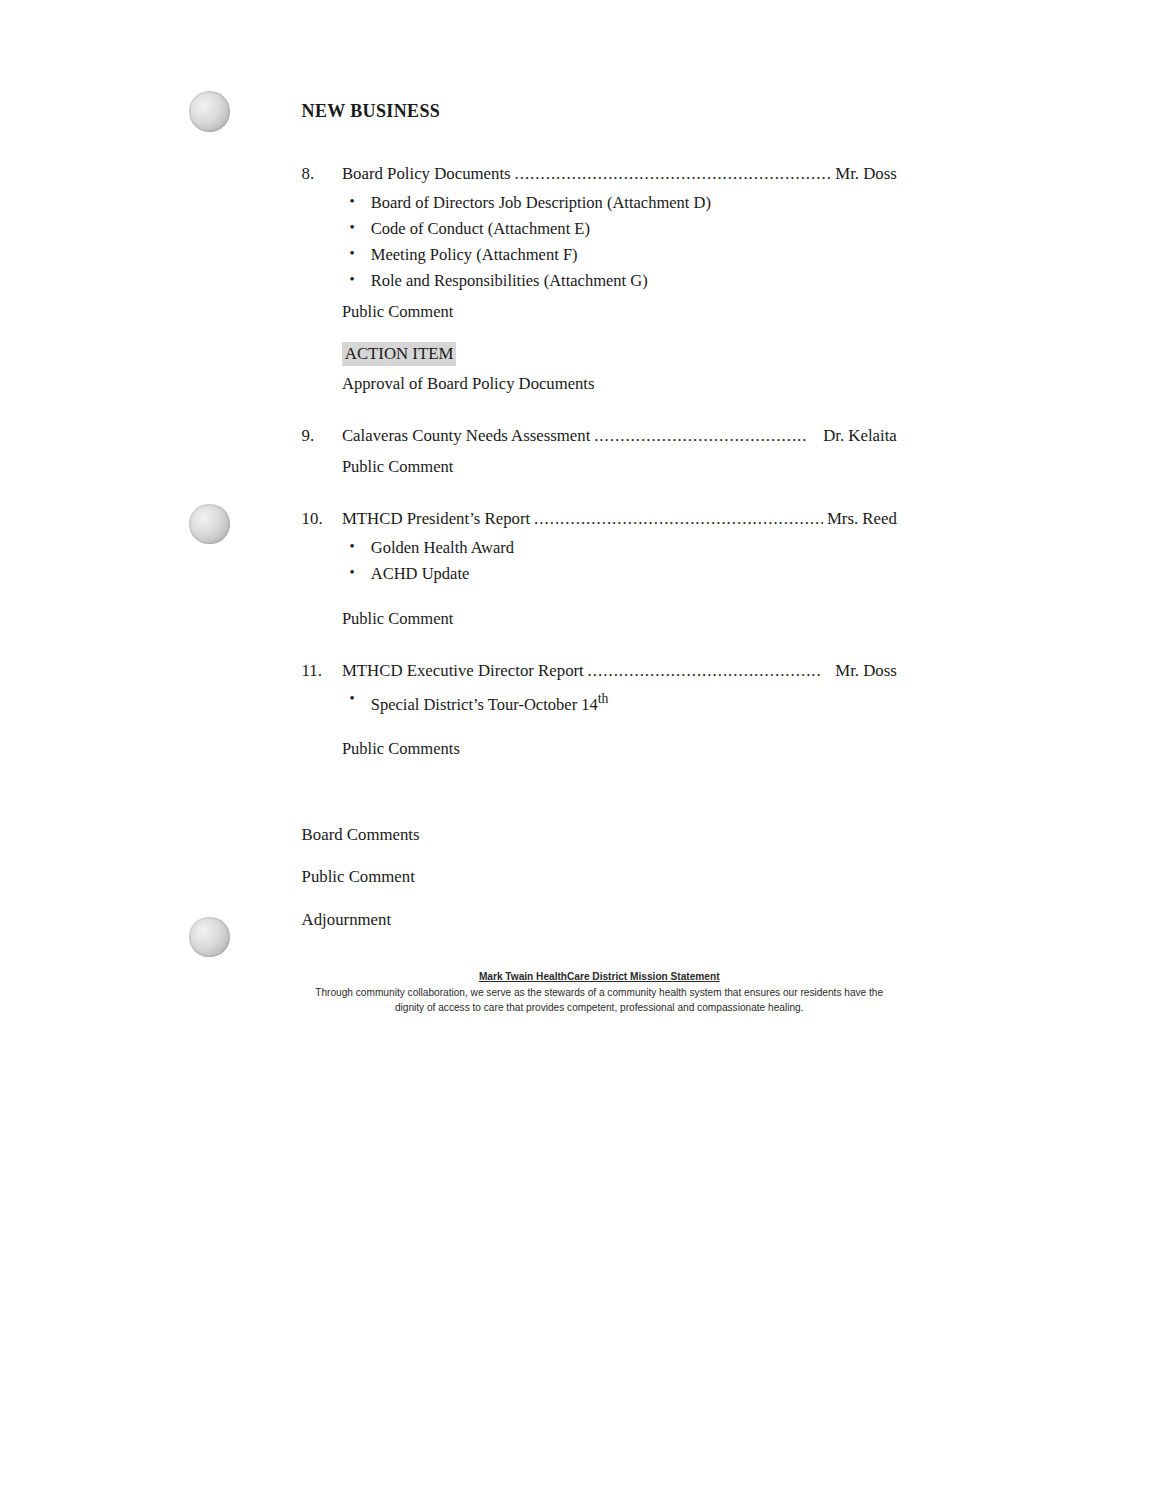NEW BUSINESS
8.
Board Policy Documents ................................................................. Mr. Doss
Board of Directors Job Description (Attachment D)
Code of Conduct (Attachment E)
Meeting Policy (Attachment F)
Role and Responsibilities (Attachment G)
Public Comment
ACTION ITEM
Approval of Board Policy Documents
9.
Calaveras County Needs Assessment ......................................... Dr. Kelaita
Public Comment
10.
MTHCD President’s Report ................................................................. Mrs. Reed
Golden Health Award
ACHD Update
Public Comment
11.
MTHCD Executive Director Report ............................................. Mr. Doss
Special District’s Tour-October 14th
Public Comments
Board Comments
Public Comment
Adjournment
Mark Twain HealthCare District Mission Statement
Through community collaboration, we serve as the stewards of a community health system that ensures our residents have the dignity of access to care that provides competent, professional and compassionate healing.